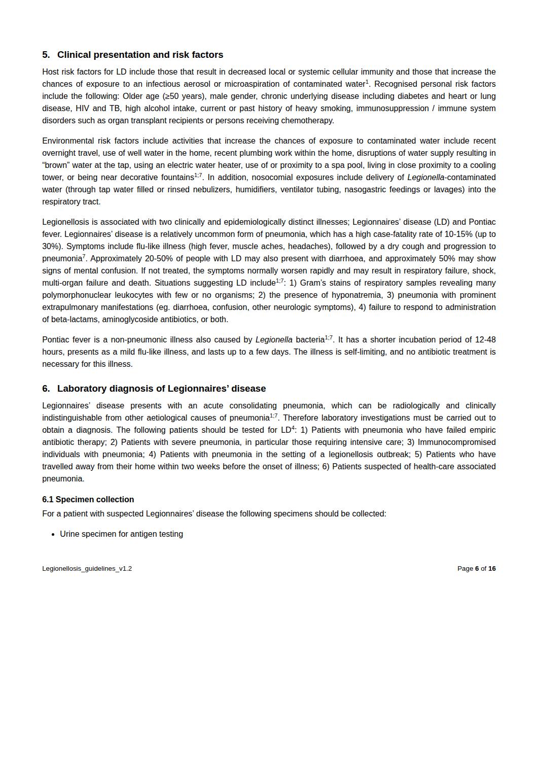5. Clinical presentation and risk factors
Host risk factors for LD include those that result in decreased local or systemic cellular immunity and those that increase the chances of exposure to an infectious aerosol or microaspiration of contaminated water1. Recognised personal risk factors include the following: Older age (≥50 years), male gender, chronic underlying disease including diabetes and heart or lung disease, HIV and TB, high alcohol intake, current or past history of heavy smoking, immunosuppression / immune system disorders such as organ transplant recipients or persons receiving chemotherapy.
Environmental risk factors include activities that increase the chances of exposure to contaminated water include recent overnight travel, use of well water in the home, recent plumbing work within the home, disruptions of water supply resulting in “brown” water at the tap, using an electric water heater, use of or proximity to a spa pool, living in close proximity to a cooling tower, or being near decorative fountains1;7. In addition, nosocomial exposures include delivery of Legionella-contaminated water (through tap water filled or rinsed nebulizers, humidifiers, ventilator tubing, nasogastric feedings or lavages) into the respiratory tract.
Legionellosis is associated with two clinically and epidemiologically distinct illnesses; Legionnaires’ disease (LD) and Pontiac fever. Legionnaires’ disease is a relatively uncommon form of pneumonia, which has a high case-fatality rate of 10-15% (up to 30%). Symptoms include flu-like illness (high fever, muscle aches, headaches), followed by a dry cough and progression to pneumonia7. Approximately 20-50% of people with LD may also present with diarrhoea, and approximately 50% may show signs of mental confusion. If not treated, the symptoms normally worsen rapidly and may result in respiratory failure, shock, multi-organ failure and death. Situations suggesting LD include1;7: 1) Gram’s stains of respiratory samples revealing many polymorphonuclear leukocytes with few or no organisms; 2) the presence of hyponatremia, 3) pneumonia with prominent extrapulmonary manifestations (eg. diarrhoea, confusion, other neurologic symptoms), 4) failure to respond to administration of beta-lactams, aminoglycoside antibiotics, or both.
Pontiac fever is a non-pneumonic illness also caused by Legionella bacteria1;7. It has a shorter incubation period of 12-48 hours, presents as a mild flu-like illness, and lasts up to a few days. The illness is self-limiting, and no antibiotic treatment is necessary for this illness.
6. Laboratory diagnosis of Legionnaires’ disease
Legionnaires’ disease presents with an acute consolidating pneumonia, which can be radiologically and clinically indistinguishable from other aetiological causes of pneumonia1;7. Therefore laboratory investigations must be carried out to obtain a diagnosis. The following patients should be tested for LD4: 1) Patients with pneumonia who have failed empiric antibiotic therapy; 2) Patients with severe pneumonia, in particular those requiring intensive care; 3) Immunocompromised individuals with pneumonia; 4) Patients with pneumonia in the setting of a legionellosis outbreak; 5) Patients who have travelled away from their home within two weeks before the onset of illness; 6) Patients suspected of health-care associated pneumonia.
6.1 Specimen collection
For a patient with suspected Legionnaires’ disease the following specimens should be collected:
Urine specimen for antigen testing
Legionellosis_guidelines_v1.2 Page 6 of 16